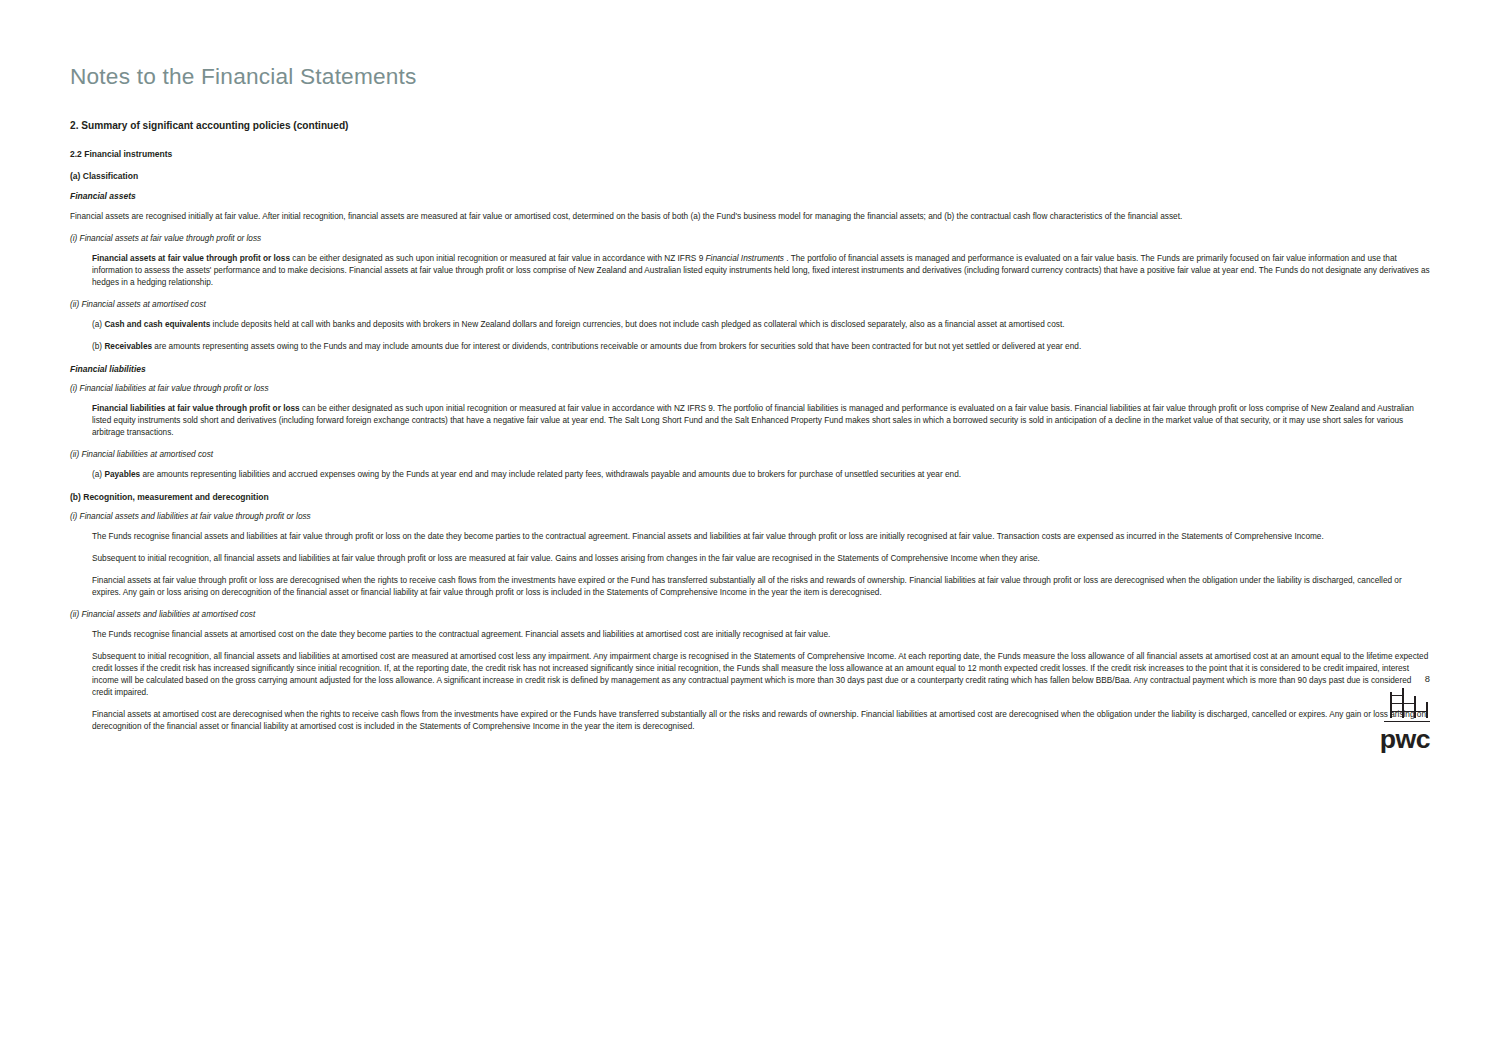Notes to the Financial Statements
2. Summary of significant accounting policies (continued)
2.2 Financial instruments
(a) Classification
Financial assets
Financial assets are recognised initially at fair value. After initial recognition, financial assets are measured at fair value or amortised cost, determined on the basis of both (a) the Fund's business model for managing the financial assets; and (b) the contractual cash flow characteristics of the financial asset.
(i) Financial assets at fair value through profit or loss
Financial assets at fair value through profit or loss can be either designated as such upon initial recognition or measured at fair value in accordance with NZ IFRS 9 Financial Instruments . The portfolio of financial assets is managed and performance is evaluated on a fair value basis. The Funds are primarily focused on fair value information and use that information to assess the assets' performance and to make decisions. Financial assets at fair value through profit or loss comprise of New Zealand and Australian listed equity instruments held long, fixed interest instruments and derivatives (including forward currency contracts) that have a positive fair value at year end. The Funds do not designate any derivatives as hedges in a hedging relationship.
(ii) Financial assets at amortised cost
(a) Cash and cash equivalents include deposits held at call with banks and deposits with brokers in New Zealand dollars and foreign currencies, but does not include cash pledged as collateral which is disclosed separately, also as a financial asset at amortised cost.
(b) Receivables are amounts representing assets owing to the Funds and may include amounts due for interest or dividends, contributions receivable or amounts due from brokers for securities sold that have been contracted for but not yet settled or delivered at year end.
Financial liabilities
(i) Financial liabilities at fair value through profit or loss
Financial liabilities at fair value through profit or loss can be either designated as such upon initial recognition or measured at fair value in accordance with NZ IFRS 9. The portfolio of financial liabilities is managed and performance is evaluated on a fair value basis. Financial liabilities at fair value through profit or loss comprise of New Zealand and Australian listed equity instruments sold short and derivatives (including forward foreign exchange contracts) that have a negative fair value at year end. The Salt Long Short Fund and the Salt Enhanced Property Fund makes short sales in which a borrowed security is sold in anticipation of a decline in the market value of that security, or it may use short sales for various arbitrage transactions.
(ii) Financial liabilities at amortised cost
(a) Payables are amounts representing liabilities and accrued expenses owing by the Funds at year end and may include related party fees, withdrawals payable and amounts due to brokers for purchase of unsettled securities at year end.
(b) Recognition, measurement and derecognition
(i) Financial assets and liabilities at fair value through profit or loss
The Funds recognise financial assets and liabilities at fair value through profit or loss on the date they become parties to the contractual agreement. Financial assets and liabilities at fair value through profit or loss are initially recognised at fair value. Transaction costs are expensed as incurred in the Statements of Comprehensive Income.
Subsequent to initial recognition, all financial assets and liabilities at fair value through profit or loss are measured at fair value. Gains and losses arising from changes in the fair value are recognised in the Statements of Comprehensive Income when they arise.
Financial assets at fair value through profit or loss are derecognised when the rights to receive cash flows from the investments have expired or the Fund has transferred substantially all of the risks and rewards of ownership. Financial liabilities at fair value through profit or loss are derecognised when the obligation under the liability is discharged, cancelled or expires. Any gain or loss arising on derecognition of the financial asset or financial liability at fair value through profit or loss is included in the Statements of Comprehensive Income in the year the item is derecognised.
(ii) Financial assets and liabilities at amortised cost
The Funds recognise financial assets at amortised cost on the date they become parties to the contractual agreement. Financial assets and liabilities at amortised cost are initially recognised at fair value.
Subsequent to initial recognition, all financial assets and liabilities at amortised cost are measured at amortised cost less any impairment. Any impairment charge is recognised in the Statements of Comprehensive Income. At each reporting date, the Funds measure the loss allowance of all financial assets at amortised cost at an amount equal to the lifetime expected credit losses if the credit risk has increased significantly since initial recognition. If, at the reporting date, the credit risk has not increased significantly since initial recognition, the Funds shall measure the loss allowance at an amount equal to 12 month expected credit losses. If the credit risk increases to the point that it is considered to be credit impaired, interest income will be calculated based on the gross carrying amount adjusted for the loss allowance. A significant increase in credit risk is defined by management as any contractual payment which is more than 30 days past due or a counterparty credit rating which has fallen below BBB/Baa. Any contractual payment which is more than 90 days past due is considered credit impaired.
Financial assets at amortised cost are derecognised when the rights to receive cash flows from the investments have expired or the Funds have transferred substantially all or the risks and rewards of ownership. Financial liabilities at amortised cost are derecognised when the obligation under the liability is discharged, cancelled or expires. Any gain or loss arising on derecognition of the financial asset or financial liability at amortised cost is included in the Statements of Comprehensive Income in the year the item is derecognised.
8
pwc